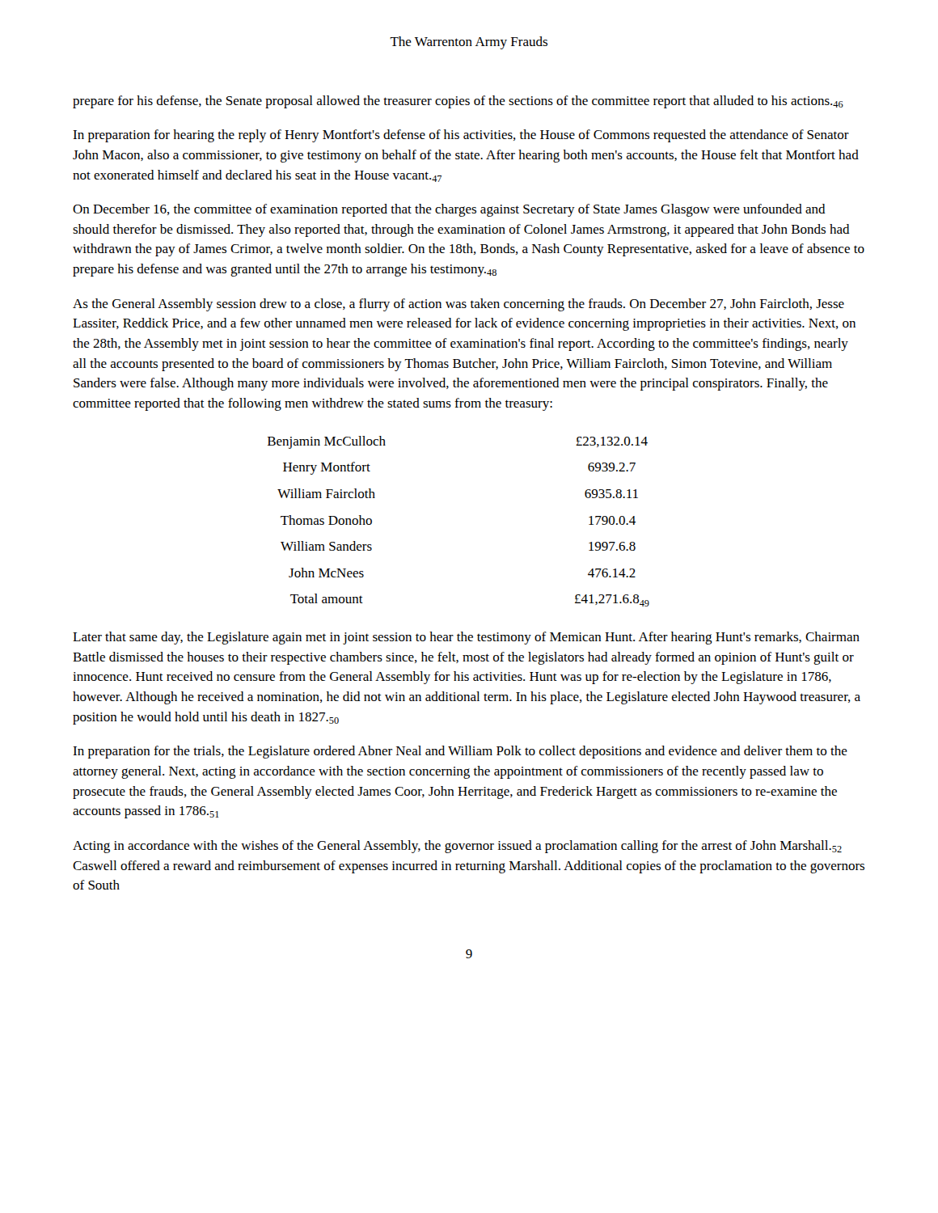The Warrenton Army Frauds
prepare for his defense, the Senate proposal allowed the treasurer copies of the sections of the committee report that alluded to his actions.46
In preparation for hearing the reply of Henry Montfort's defense of his activities, the House of Commons requested the attendance of Senator John Macon, also a commissioner, to give testimony on behalf of the state. After hearing both men's accounts, the House felt that Montfort had not exonerated himself and declared his seat in the House vacant.47
On December 16, the committee of examination reported that the charges against Secretary of State James Glasgow were unfounded and should therefor be dismissed. They also reported that, through the examination of Colonel James Armstrong, it appeared that John Bonds had withdrawn the pay of James Crimor, a twelve month soldier. On the 18th, Bonds, a Nash County Representative, asked for a leave of absence to prepare his defense and was granted until the 27th to arrange his testimony.48
As the General Assembly session drew to a close, a flurry of action was taken concerning the frauds. On December 27, John Faircloth, Jesse Lassiter, Reddick Price, and a few other unnamed men were released for lack of evidence concerning improprieties in their activities. Next, on the 28th, the Assembly met in joint session to hear the committee of examination's final report. According to the committee's findings, nearly all the accounts presented to the board of commissioners by Thomas Butcher, John Price, William Faircloth, Simon Totevine, and William Sanders were false. Although many more individuals were involved, the aforementioned men were the principal conspirators. Finally, the committee reported that the following men withdrew the stated sums from the treasury:
| Benjamin McCulloch | £23,132.0.14 |
| Henry Montfort | 6939.2.7 |
| William Faircloth | 6935.8.11 |
| Thomas Donoho | 1790.0.4 |
| William Sanders | 1997.6.8 |
| John McNees | 476.14.2 |
| Total amount | £41,271.6.8 49 |
Later that same day, the Legislature again met in joint session to hear the testimony of Memican Hunt. After hearing Hunt's remarks, Chairman Battle dismissed the houses to their respective chambers since, he felt, most of the legislators had already formed an opinion of Hunt's guilt or innocence. Hunt received no censure from the General Assembly for his activities. Hunt was up for re-election by the Legislature in 1786, however. Although he received a nomination, he did not win an additional term. In his place, the Legislature elected John Haywood treasurer, a position he would hold until his death in 1827.50
In preparation for the trials, the Legislature ordered Abner Neal and William Polk to collect depositions and evidence and deliver them to the attorney general. Next, acting in accordance with the section concerning the appointment of commissioners of the recently passed law to prosecute the frauds, the General Assembly elected James Coor, John Herritage, and Frederick Hargett as commissioners to re-examine the accounts passed in 1786.51
Acting in accordance with the wishes of the General Assembly, the governor issued a proclamation calling for the arrest of John Marshall.52 Caswell offered a reward and reimbursement of expenses incurred in returning Marshall. Additional copies of the proclamation to the governors of South
9